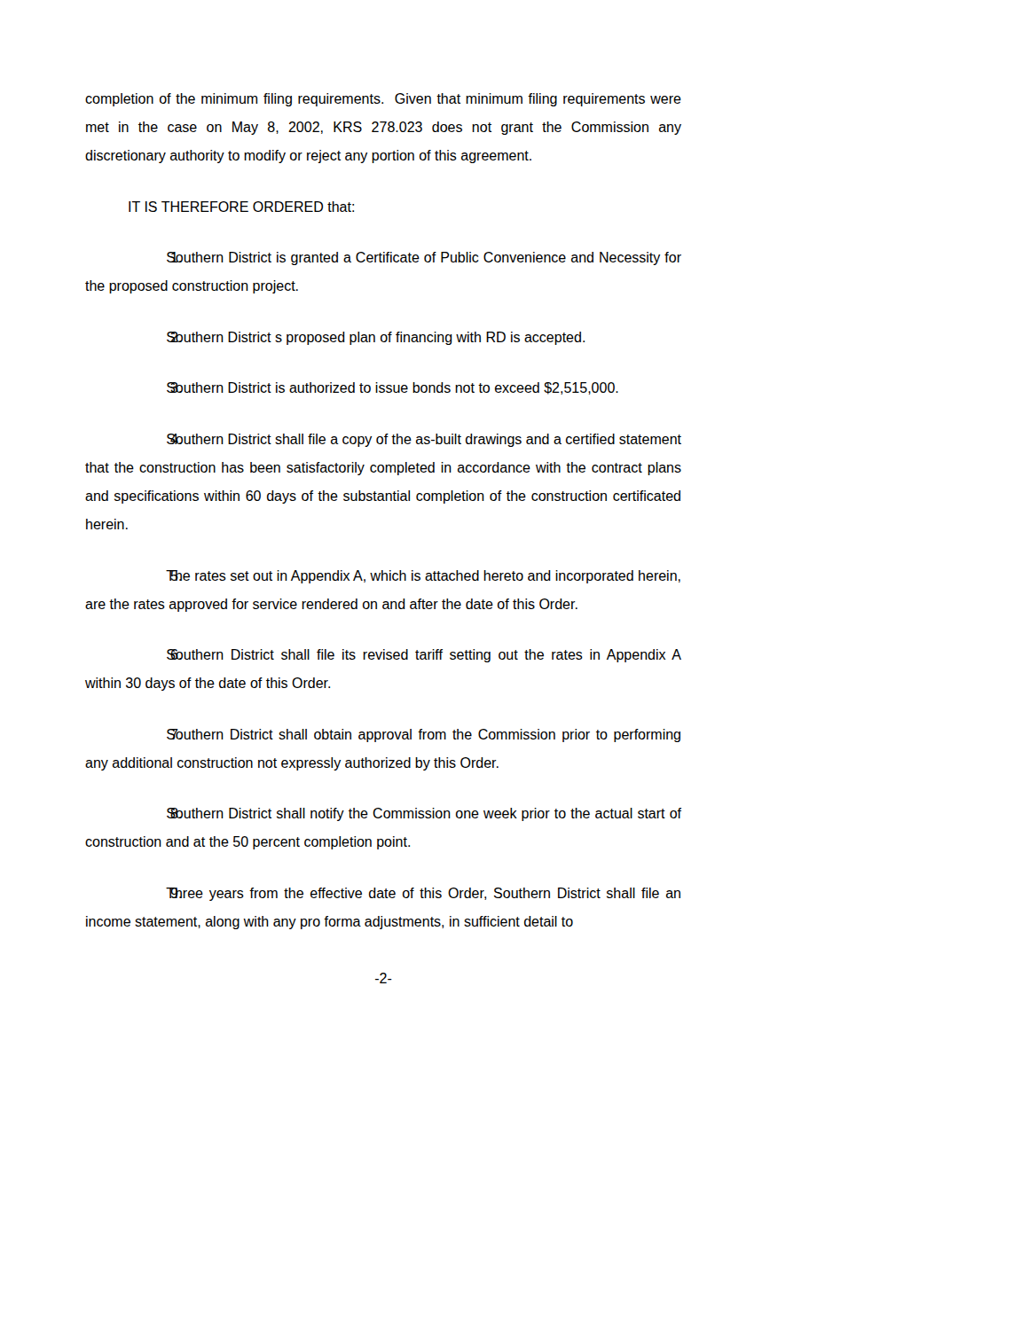completion of the minimum filing requirements. Given that minimum filing requirements were met in the case on May 8, 2002, KRS 278.023 does not grant the Commission any discretionary authority to modify or reject any portion of this agreement.
IT IS THEREFORE ORDERED that:
1. Southern District is granted a Certificate of Public Convenience and Necessity for the proposed construction project.
2. Southern District s proposed plan of financing with RD is accepted.
3. Southern District is authorized to issue bonds not to exceed $2,515,000.
4. Southern District shall file a copy of the as-built drawings and a certified statement that the construction has been satisfactorily completed in accordance with the contract plans and specifications within 60 days of the substantial completion of the construction certificated herein.
5. The rates set out in Appendix A, which is attached hereto and incorporated herein, are the rates approved for service rendered on and after the date of this Order.
6. Southern District shall file its revised tariff setting out the rates in Appendix A within 30 days of the date of this Order.
7. Southern District shall obtain approval from the Commission prior to performing any additional construction not expressly authorized by this Order.
8. Southern District shall notify the Commission one week prior to the actual start of construction and at the 50 percent completion point.
9. Three years from the effective date of this Order, Southern District shall file an income statement, along with any pro forma adjustments, in sufficient detail to
-2-